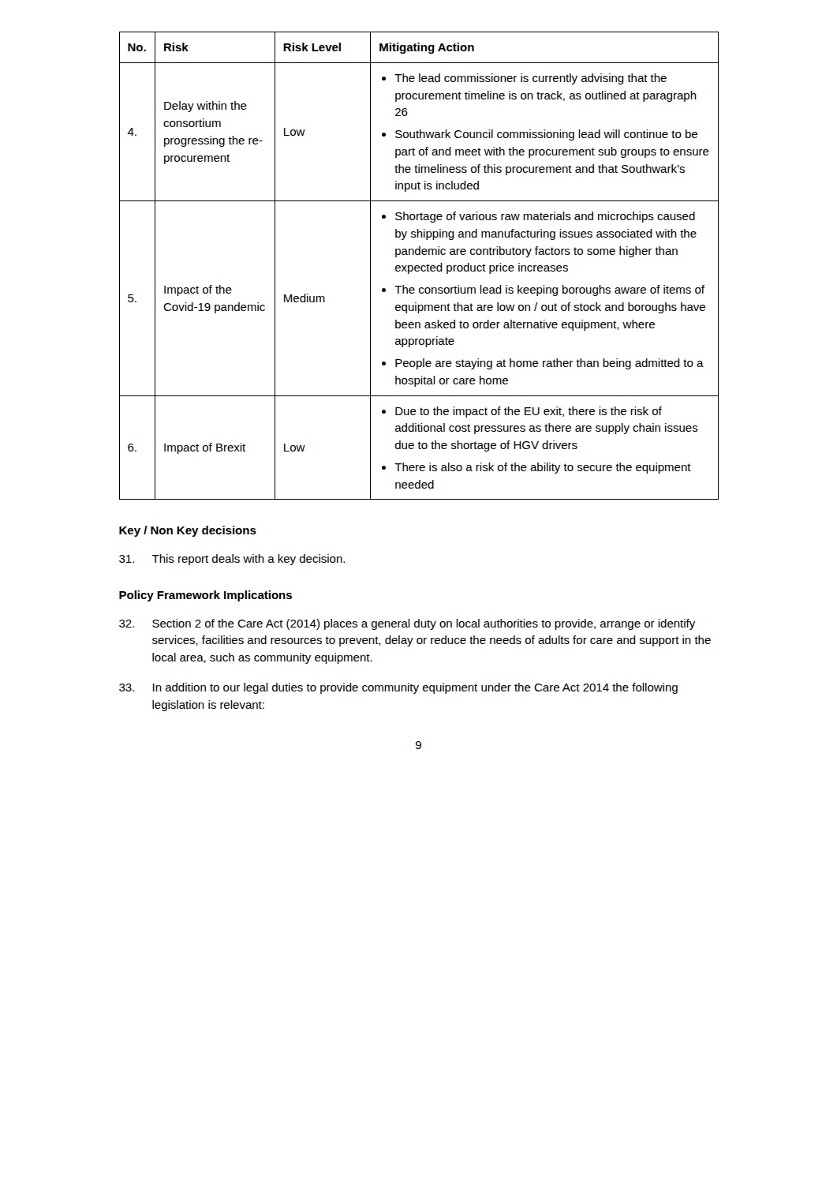| No. | Risk | Risk Level | Mitigating Action |
| --- | --- | --- | --- |
| 4. | Delay within the consortium progressing the re-procurement | Low | The lead commissioner is currently advising that the procurement timeline is on track, as outlined at paragraph 26 Southwark Council commissioning lead will continue to be part of and meet with the procurement sub groups to ensure the timeliness of this procurement and that Southwark’s input is included |
| 5. | Impact of the Covid-19 pandemic | Medium | Shortage of various raw materials and microchips caused by shipping and manufacturing issues associated with the pandemic are contributory factors to some higher than expected product price increases The consortium lead is keeping boroughs aware of items of equipment that are low on / out of stock and boroughs have been asked to order alternative equipment, where appropriate People are staying at home rather than being admitted to a hospital or care home |
| 6. | Impact of Brexit | Low | Due to the impact of the EU exit, there is the risk of additional cost pressures as there are supply chain issues due to the shortage of HGV drivers There is also a risk of the ability to secure the equipment needed |
Key / Non Key decisions
31. This report deals with a key decision.
Policy Framework Implications
32. Section 2 of the Care Act (2014) places a general duty on local authorities to provide, arrange or identify services, facilities and resources to prevent, delay or reduce the needs of adults for care and support in the local area, such as community equipment.
33. In addition to our legal duties to provide community equipment under the Care Act 2014 the following legislation is relevant:
9